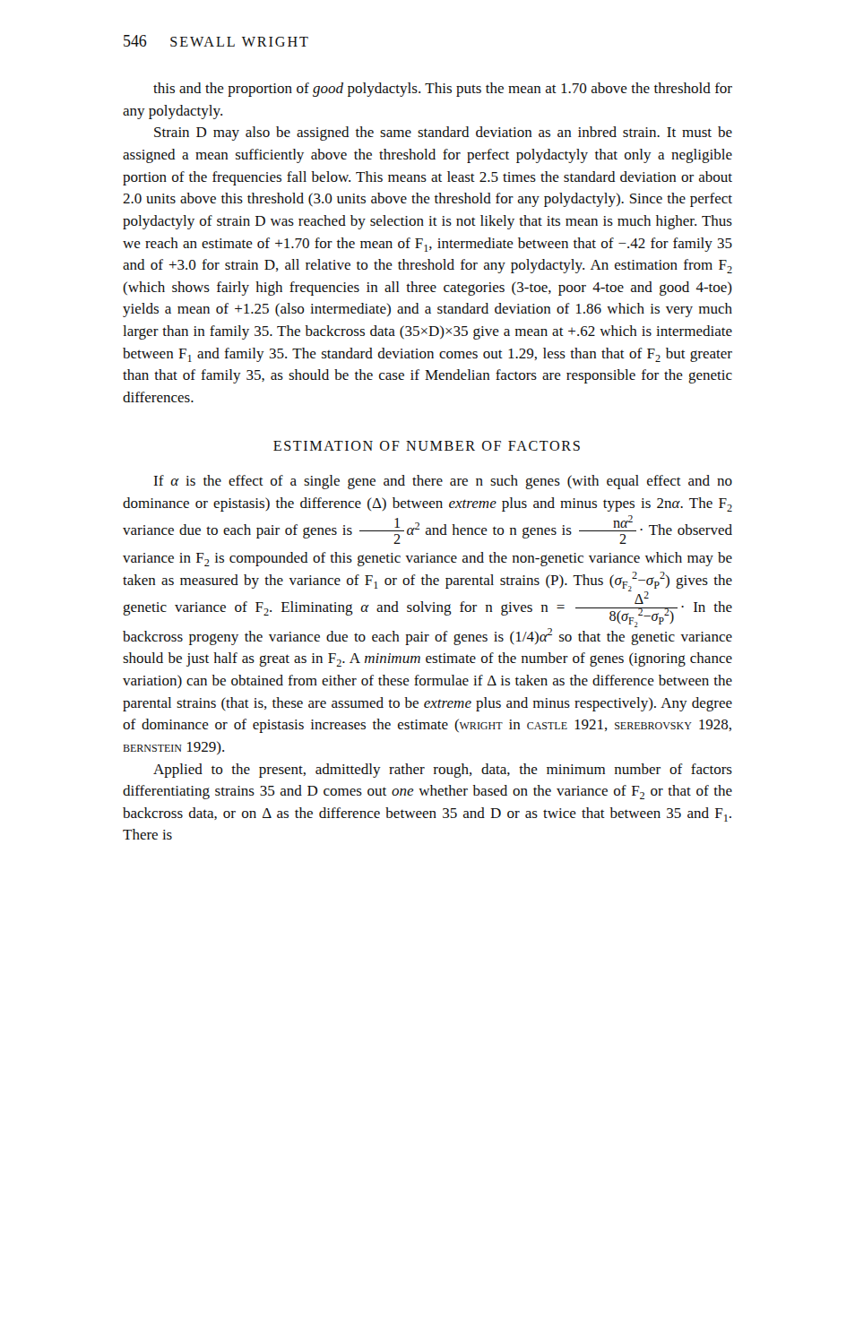546 Sewall Wright
this and the proportion of good polydactyls. This puts the mean at 1.70 above the threshold for any polydactyly.
Strain D may also be assigned the same standard deviation as an inbred strain. It must be assigned a mean sufficiently above the threshold for perfect polydactyly that only a negligible portion of the frequencies fall below. This means at least 2.5 times the standard deviation or about 2.0 units above this threshold (3.0 units above the threshold for any polydactyly). Since the perfect polydactyly of strain D was reached by selection it is not likely that its mean is much higher. Thus we reach an estimate of +1.70 for the mean of F1, intermediate between that of −.42 for family 35 and of +3.0 for strain D, all relative to the threshold for any polydactyly. An estimation from F2 (which shows fairly high frequencies in all three categories (3-toe, poor 4-toe and good 4-toe) yields a mean of +1.25 (also intermediate) and a standard deviation of 1.86 which is very much larger than in family 35. The backcross data (35×D)×35 give a mean at +.62 which is intermediate between F1 and family 35. The standard deviation comes out 1.29, less than that of F2 but greater than that of family 35, as should be the case if Mendelian factors are responsible for the genetic differences.
Estimation of Number of Factors
If α is the effect of a single gene and there are n such genes (with equal effect and no dominance or epistasis) the difference (Δ) between extreme plus and minus types is 2nα. The F2 variance due to each pair of genes is 12 α2 and hence to n genes is nα22· The observed variance in F2 is compounded of this genetic variance and the non-genetic variance which may be taken as measured by the variance of F1 or of the parental strains (P). Thus (σF22−σP2) gives the genetic variance of F2. Eliminating α and solving for n gives n = Δ28(σF22−σP2)· In the backcross progeny the variance due to each pair of genes is (1/4)α2 so that the genetic variance should be just half as great as in F2. A minimum estimate of the number of genes (ignoring chance variation) can be obtained from either of these formulae if Δ is taken as the difference between the parental strains (that is, these are assumed to be extreme plus and minus respectively). Any degree of dominance or of epistasis increases the estimate (Wright in Castle 1921, Serebrovsky 1928, Bernstein 1929).
Applied to the present, admittedly rather rough, data, the minimum number of factors differentiating strains 35 and D comes out one whether based on the variance of F2 or that of the backcross data, or on Δ as the difference between 35 and D or as twice that between 35 and F1. There is